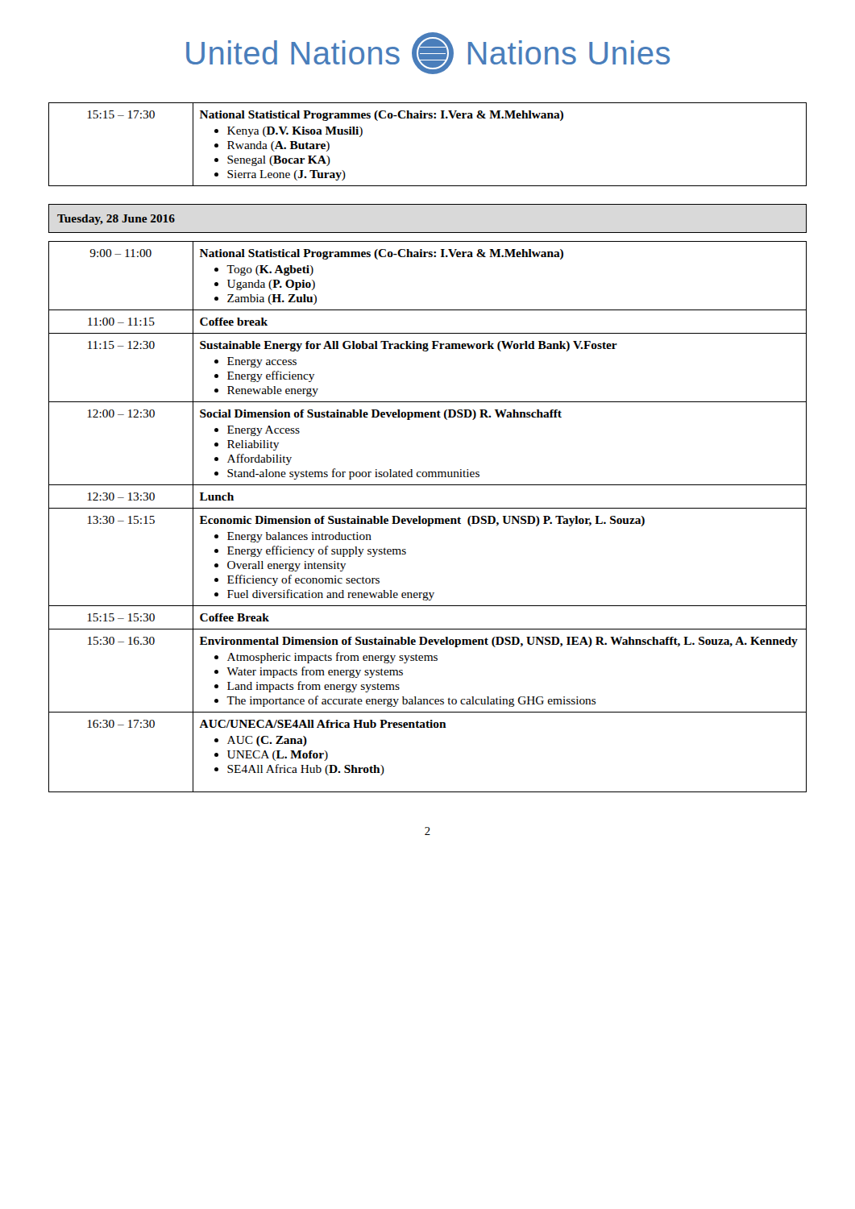United Nations Nations Unies
| 15:15 – 17:30 | National Statistical Programmes (Co-Chairs: I.Vera & M.Mehlwana) Kenya ( D.V. Kisoa Musili ) Rwanda ( A. Butare ) Senegal ( Bocar KA ) Sierra Leone ( J. Turay ) |
| Tuesday, 28 June 2016 |
| 9:00 – 11:00 | National Statistical Programmes (Co-Chairs: I.Vera & M.Mehlwana) Togo ( K. Agbeti ) Uganda ( P. Opio ) Zambia ( H. Zulu ) |
| 11:00 – 11:15 | Coffee break |
| 11:15 – 12:30 | Sustainable Energy for All Global Tracking Framework (World Bank) V.Foster Energy access Energy efficiency Renewable energy |
| 12:00 – 12:30 | Social Dimension of Sustainable Development (DSD) R. Wahnschafft Energy Access Reliability Affordability Stand-alone systems for poor isolated communities |
| 12:30 – 13:30 | Lunch |
| 13:30 – 15:15 | Economic Dimension of Sustainable Development (DSD, UNSD) P. Taylor, L. Souza) Energy balances introduction Energy efficiency of supply systems Overall energy intensity Efficiency of economic sectors Fuel diversification and renewable energy |
| 15:15 – 15:30 | Coffee Break |
| 15:30 – 16.30 | Environmental Dimension of Sustainable Development (DSD, UNSD, IEA) R. Wahnschafft, L. Souza, A. Kennedy Atmospheric impacts from energy systems Water impacts from energy systems Land impacts from energy systems The importance of accurate energy balances to calculating GHG emissions |
| 16:30 – 17:30 | AUC/UNECA/SE4All Africa Hub Presentation AUC (C. Zana) UNECA ( L. Mofor ) SE4All Africa Hub ( D. Shroth ) |
2